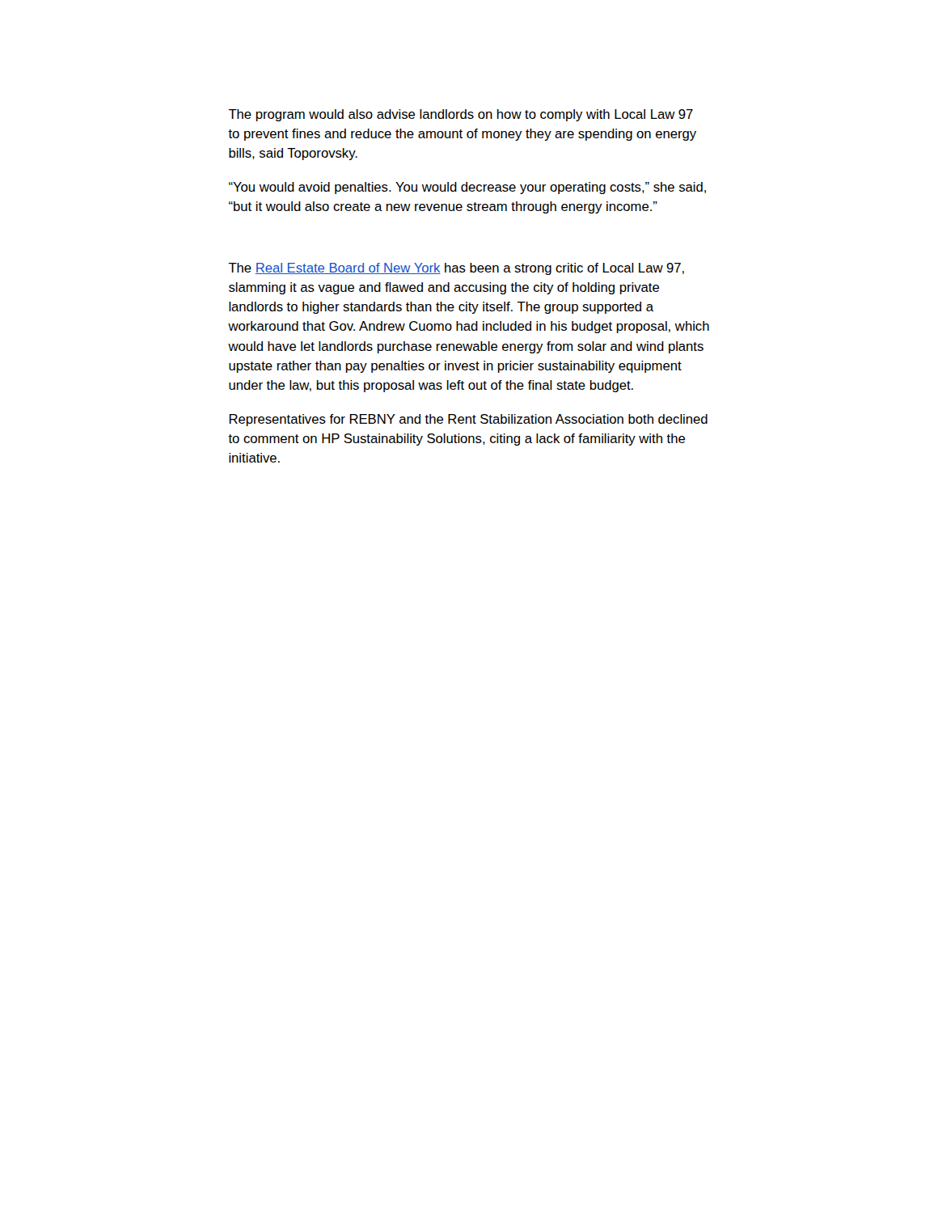The program would also advise landlords on how to comply with Local Law 97 to prevent fines and reduce the amount of money they are spending on energy bills, said Toporovsky.
“You would avoid penalties. You would decrease your operating costs,” she said, “but it would also create a new revenue stream through energy income.”
The Real Estate Board of New York has been a strong critic of Local Law 97, slamming it as vague and flawed and accusing the city of holding private landlords to higher standards than the city itself. The group supported a workaround that Gov. Andrew Cuomo had included in his budget proposal, which would have let landlords purchase renewable energy from solar and wind plants upstate rather than pay penalties or invest in pricier sustainability equipment under the law, but this proposal was left out of the final state budget.
Representatives for REBNY and the Rent Stabilization Association both declined to comment on HP Sustainability Solutions, citing a lack of familiarity with the initiative.